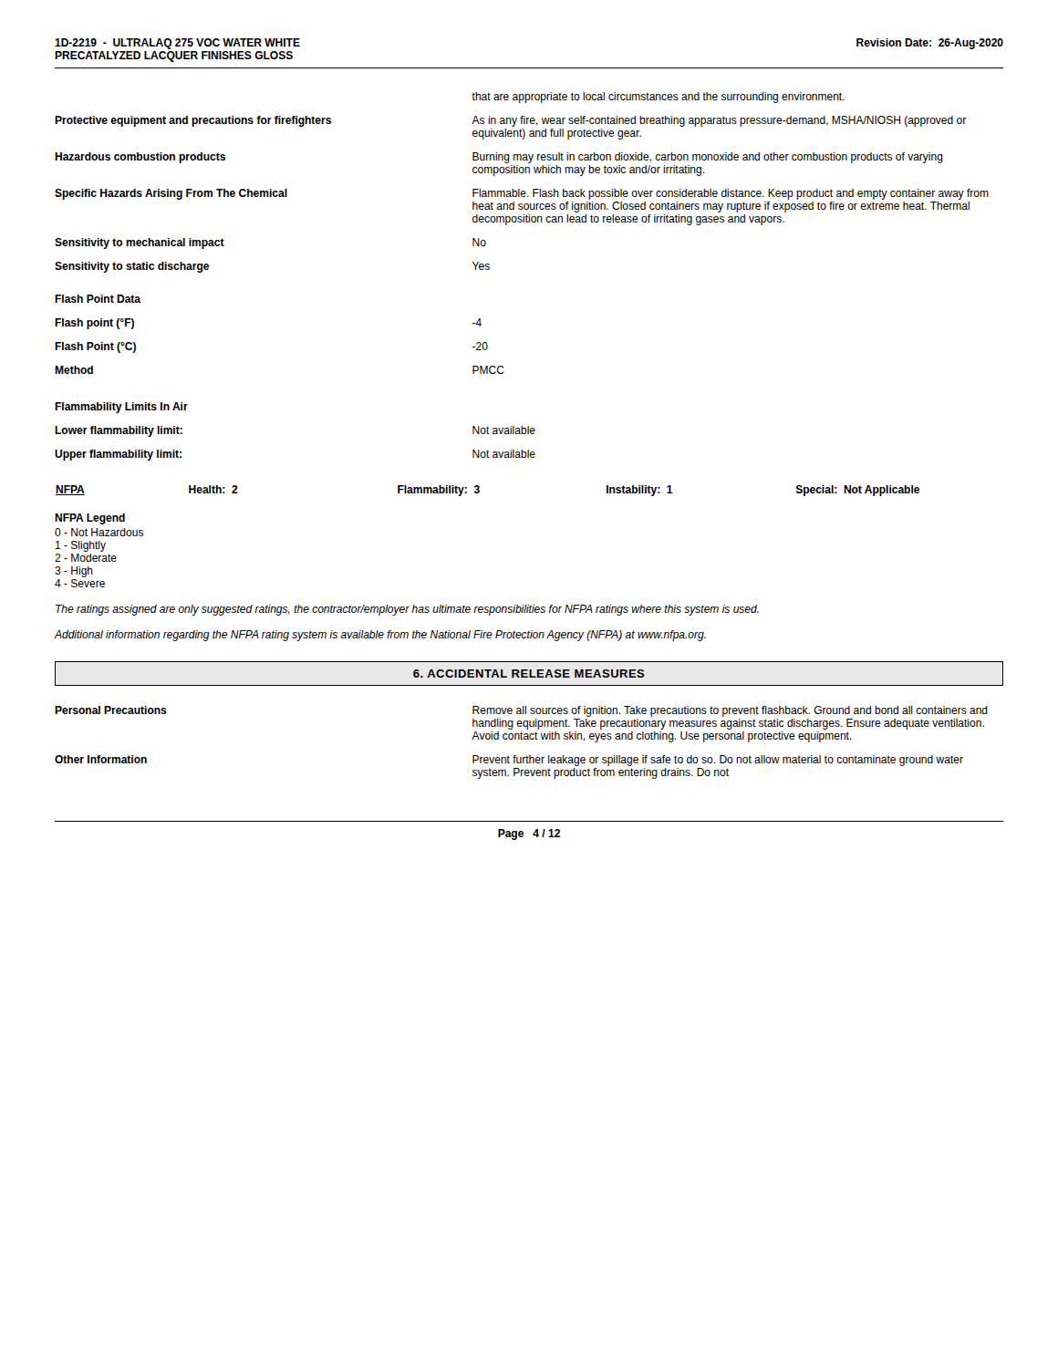1D-2219 - ULTRALAQ 275 VOC WATER WHITE
PRECATALYZED LACQUER FINISHES GLOSS
Revision Date: 26-Aug-2020
| | that are appropriate to local circumstances and the surrounding environment. |
| Protective equipment and precautions for firefighters | As in any fire, wear self-contained breathing apparatus pressure-demand, MSHA/NIOSH (approved or equivalent) and full protective gear. |
| Hazardous combustion products | Burning may result in carbon dioxide, carbon monoxide and other combustion products of varying composition which may be toxic and/or irritating. |
| Specific Hazards Arising From The Chemical | Flammable. Flash back possible over considerable distance. Keep product and empty container away from heat and sources of ignition. Closed containers may rupture if exposed to fire or extreme heat. Thermal decomposition can lead to release of irritating gases and vapors. |
| Sensitivity to mechanical impact | No |
| Sensitivity to static discharge | Yes |
| Flash Point Data | |
| Flash point (°F) | -4 |
| Flash Point (°C) | -20 |
| Method | PMCC |
| Flammability Limits In Air | |
| Lower flammability limit: | Not available |
| Upper flammability limit: | Not available |
| NFPA | Health: 2 | Flammability: 3 | Instability: 1 | Special: Not Applicable |
NFPA Legend
0 - Not Hazardous
1 - Slightly
2 - Moderate
3 - High
4 - Severe
The ratings assigned are only suggested ratings, the contractor/employer has ultimate responsibilities for NFPA ratings where this system is used.
Additional information regarding the NFPA rating system is available from the National Fire Protection Agency (NFPA) at www.nfpa.org.
6. ACCIDENTAL RELEASE MEASURES
| Personal Precautions | Remove all sources of ignition. Take precautions to prevent flashback. Ground and bond all containers and handling equipment. Take precautionary measures against static discharges. Ensure adequate ventilation. Avoid contact with skin, eyes and clothing. Use personal protective equipment. |
| Other Information | Prevent further leakage or spillage if safe to do so. Do not allow material to contaminate ground water system. Prevent product from entering drains. Do not |
Page 4 / 12